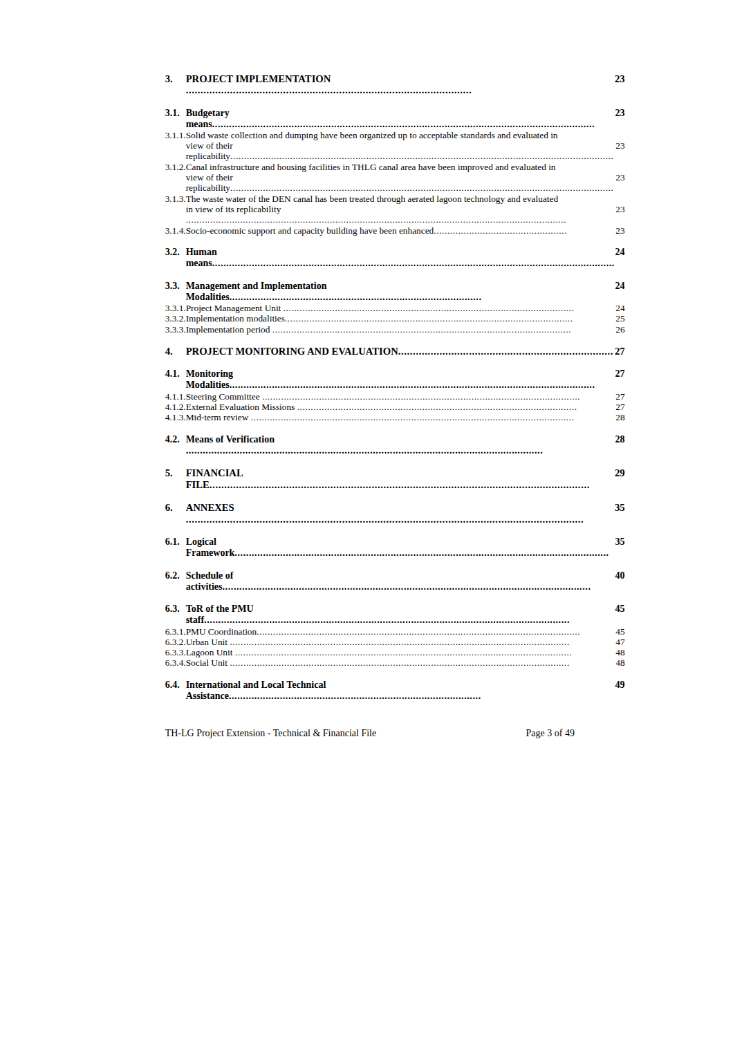| 3. | PROJECT IMPLEMENTATION ................................................................................................. | 23 |
| 3.1. | Budgetary means ....................................................................................................................................... | 23 |
| 3.1.1. | Solid waste collection and dumping have been organized up to acceptable standards and evaluated in |
| | view of their replicability ............................................................................................................................................. | 23 |
| 3.1.2. | Canal infrastructure and housing facilities in THLG canal area have been improved and evaluated in |
| | view of their replicability ............................................................................................................................................. | 23 |
| 3.1.3. | The waste water of the DEN canal has been treated through aerated lagoon technology and evaluated |
| | in view of its replicability ............................................................................................................................................ | 23 |
| 3.1.4. | Socio-economic support and capacity building have been enhanced ................................................. | 23 |
| 3.2. | Human means .............................................................................................................................................. | 24 |
| 3.3. | Management and Implementation Modalities ......................................................................................... | 24 |
| 3.3.1. | Project Management Unit ........................................................................................................... | 24 |
| 3.3.2. | Implementation modalities .......................................................................................................... | 25 |
| 3.3.3. | Implementation period .............................................................................................................. | 26 |
| 4. | PROJECT MONITORING AND EVALUATION ......................................................................... | 27 |
| 4.1. | Monitoring Modalities ................................................................................................................................. | 27 |
| 4.1.1. | Steering Committee ..................................................................................................................... | 27 |
| 4.1.2. | External Evaluation Missions ....................................................................................................... | 27 |
| 4.1.3. | Mid-term review ....................................................................................................................... | 28 |
| 4.2. | Means of Verification .............................................................................................................................. | 28 |
| 5. | FINANCIAL FILE ................................................................................................................................. | 29 |
| 6. | ANNEXES ....................................................................................................................................... | 35 |
| 6.1. | Logical Framework .................................................................................................................................... | 35 |
| 6.2. | Schedule of activities .................................................................................................................................. | 40 |
| 6.3. | ToR of the PMU staff ................................................................................................................................. | 45 |
| 6.3.1. | PMU Coordination ....................................................................................................................... | 45 |
| 6.3.2. | Urban Unit ............................................................................................................................. | 47 |
| 6.3.3. | Lagoon Unit ............................................................................................................................ | 48 |
| 6.3.4. | Social Unit ............................................................................................................................. | 48 |
| 6.4. | International and Local Technical Assistance ......................................................................................... | 49 |
TH-LG Project Extension - Technical & Financial File Page 3 of 49